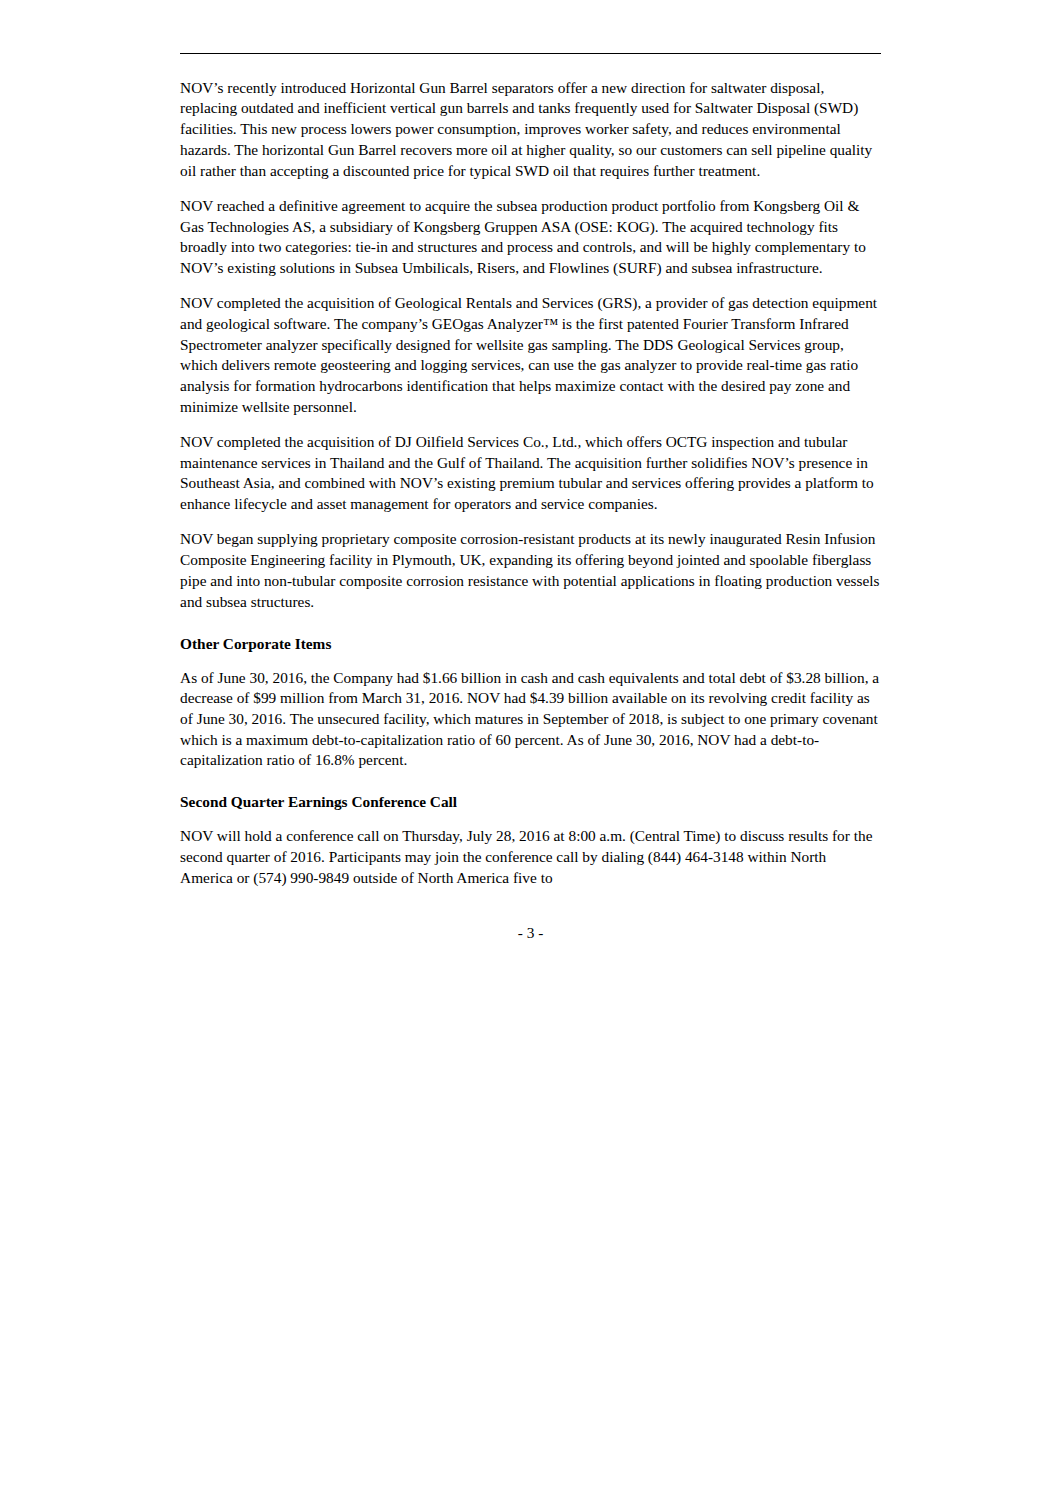NOV’s recently introduced Horizontal Gun Barrel separators offer a new direction for saltwater disposal, replacing outdated and inefficient vertical gun barrels and tanks frequently used for Saltwater Disposal (SWD) facilities. This new process lowers power consumption, improves worker safety, and reduces environmental hazards. The horizontal Gun Barrel recovers more oil at higher quality, so our customers can sell pipeline quality oil rather than accepting a discounted price for typical SWD oil that requires further treatment.
NOV reached a definitive agreement to acquire the subsea production product portfolio from Kongsberg Oil & Gas Technologies AS, a subsidiary of Kongsberg Gruppen ASA (OSE: KOG). The acquired technology fits broadly into two categories: tie-in and structures and process and controls, and will be highly complementary to NOV’s existing solutions in Subsea Umbilicals, Risers, and Flowlines (SURF) and subsea infrastructure.
NOV completed the acquisition of Geological Rentals and Services (GRS), a provider of gas detection equipment and geological software. The company’s GEOgas Analyzer™ is the first patented Fourier Transform Infrared Spectrometer analyzer specifically designed for wellsite gas sampling. The DDS Geological Services group, which delivers remote geosteering and logging services, can use the gas analyzer to provide real-time gas ratio analysis for formation hydrocarbons identification that helps maximize contact with the desired pay zone and minimize wellsite personnel.
NOV completed the acquisition of DJ Oilfield Services Co., Ltd., which offers OCTG inspection and tubular maintenance services in Thailand and the Gulf of Thailand. The acquisition further solidifies NOV’s presence in Southeast Asia, and combined with NOV’s existing premium tubular and services offering provides a platform to enhance lifecycle and asset management for operators and service companies.
NOV began supplying proprietary composite corrosion-resistant products at its newly inaugurated Resin Infusion Composite Engineering facility in Plymouth, UK, expanding its offering beyond jointed and spoolable fiberglass pipe and into non-tubular composite corrosion resistance with potential applications in floating production vessels and subsea structures.
Other Corporate Items
As of June 30, 2016, the Company had $1.66 billion in cash and cash equivalents and total debt of $3.28 billion, a decrease of $99 million from March 31, 2016. NOV had $4.39 billion available on its revolving credit facility as of June 30, 2016. The unsecured facility, which matures in September of 2018, is subject to one primary covenant which is a maximum debt-to-capitalization ratio of 60 percent. As of June 30, 2016, NOV had a debt-to-capitalization ratio of 16.8% percent.
Second Quarter Earnings Conference Call
NOV will hold a conference call on Thursday, July 28, 2016 at 8:00 a.m. (Central Time) to discuss results for the second quarter of 2016. Participants may join the conference call by dialing (844) 464-3148 within North America or (574) 990-9849 outside of North America five to
- 3 -